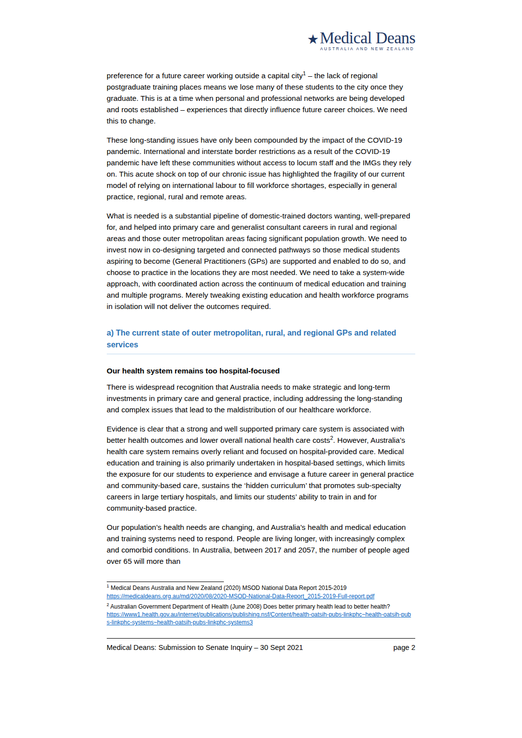★Medical Deans
AUSTRALIA AND NEW ZEALAND
preference for a future career working outside a capital city1 – the lack of regional postgraduate training places means we lose many of these students to the city once they graduate. This is at a time when personal and professional networks are being developed and roots established – experiences that directly influence future career choices. We need this to change.
These long-standing issues have only been compounded by the impact of the COVID-19 pandemic. International and interstate border restrictions as a result of the COVID-19 pandemic have left these communities without access to locum staff and the IMGs they rely on. This acute shock on top of our chronic issue has highlighted the fragility of our current model of relying on international labour to fill workforce shortages, especially in general practice, regional, rural and remote areas.
What is needed is a substantial pipeline of domestic-trained doctors wanting, well-prepared for, and helped into primary care and generalist consultant careers in rural and regional areas and those outer metropolitan areas facing significant population growth. We need to invest now in co-designing targeted and connected pathways so those medical students aspiring to become (General Practitioners (GPs) are supported and enabled to do so, and choose to practice in the locations they are most needed. We need to take a system-wide approach, with coordinated action across the continuum of medical education and training and multiple programs. Merely tweaking existing education and health workforce programs in isolation will not deliver the outcomes required.
a) The current state of outer metropolitan, rural, and regional GPs and related services
Our health system remains too hospital-focused
There is widespread recognition that Australia needs to make strategic and long-term investments in primary care and general practice, including addressing the long-standing and complex issues that lead to the maldistribution of our healthcare workforce.
Evidence is clear that a strong and well supported primary care system is associated with better health outcomes and lower overall national health care costs2. However, Australia’s health care system remains overly reliant and focused on hospital-provided care. Medical education and training is also primarily undertaken in hospital-based settings, which limits the exposure for our students to experience and envisage a future career in general practice and community-based care, sustains the ‘hidden curriculum’ that promotes sub-specialty careers in large tertiary hospitals, and limits our students’ ability to train in and for community-based practice.
Our population’s health needs are changing, and Australia’s health and medical education and training systems need to respond. People are living longer, with increasingly complex and comorbid conditions. In Australia, between 2017 and 2057, the number of people aged over 65 will more than
1 Medical Deans Australia and New Zealand (2020) MSOD National Data Report 2015-2019
https://medicaldeans.org.au/md/2020/08/2020-MSOD-National-Data-Report_2015-2019-Full-report.pdf
2 Australian Government Department of Health (June 2008) Does better primary health lead to better health?
https://www1.health.gov.au/internet/publications/publishing.nsf/Content/health-oatsih-pubs-linkphc~health-oatsih-pubs-linkphc-systems~health-oatsih-pubs-linkphc-systems3
Medical Deans: Submission to Senate Inquiry – 30 Sept 2021 page 2